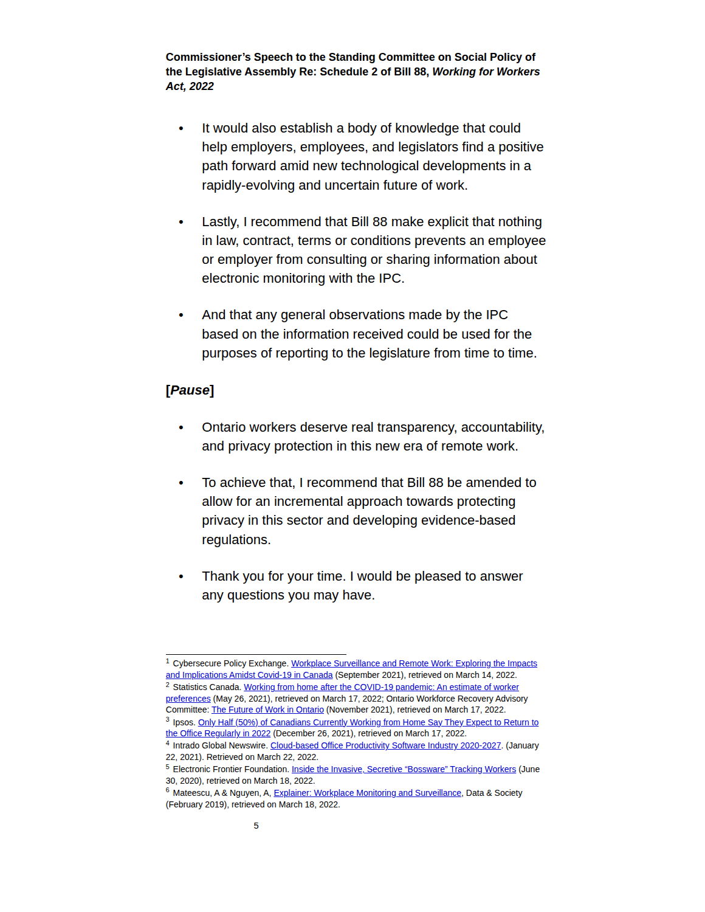Commissioner’s Speech to the Standing Committee on Social Policy of the Legislative Assembly Re: Schedule 2 of Bill 88, Working for Workers Act, 2022
It would also establish a body of knowledge that could help employers, employees, and legislators find a positive path forward amid new technological developments in a rapidly-evolving and uncertain future of work.
Lastly, I recommend that Bill 88 make explicit that nothing in law, contract, terms or conditions prevents an employee or employer from consulting or sharing information about electronic monitoring with the IPC.
And that any general observations made by the IPC based on the information received could be used for the purposes of reporting to the legislature from time to time.
[Pause]
Ontario workers deserve real transparency, accountability, and privacy protection in this new era of remote work.
To achieve that, I recommend that Bill 88 be amended to allow for an incremental approach towards protecting privacy in this sector and developing evidence-based regulations.
Thank you for your time. I would be pleased to answer any questions you may have.
1 Cybersecure Policy Exchange. Workplace Surveillance and Remote Work: Exploring the Impacts and Implications Amidst Covid-19 in Canada (September 2021), retrieved on March 14, 2022.
2 Statistics Canada. Working from home after the COVID-19 pandemic: An estimate of worker preferences (May 26, 2021), retrieved on March 17, 2022; Ontario Workforce Recovery Advisory Committee: The Future of Work in Ontario (November 2021), retrieved on March 17, 2022.
3 Ipsos. Only Half (50%) of Canadians Currently Working from Home Say They Expect to Return to the Office Regularly in 2022 (December 26, 2021), retrieved on March 17, 2022.
4 Intrado Global Newswire. Cloud-based Office Productivity Software Industry 2020-2027. (January 22, 2021). Retrieved on March 22, 2022.
5 Electronic Frontier Foundation. Inside the Invasive, Secretive “Bossware” Tracking Workers (June 30, 2020), retrieved on March 18, 2022.
6 Mateescu, A & Nguyen, A, Explainer: Workplace Monitoring and Surveillance, Data & Society (February 2019), retrieved on March 18, 2022.
5